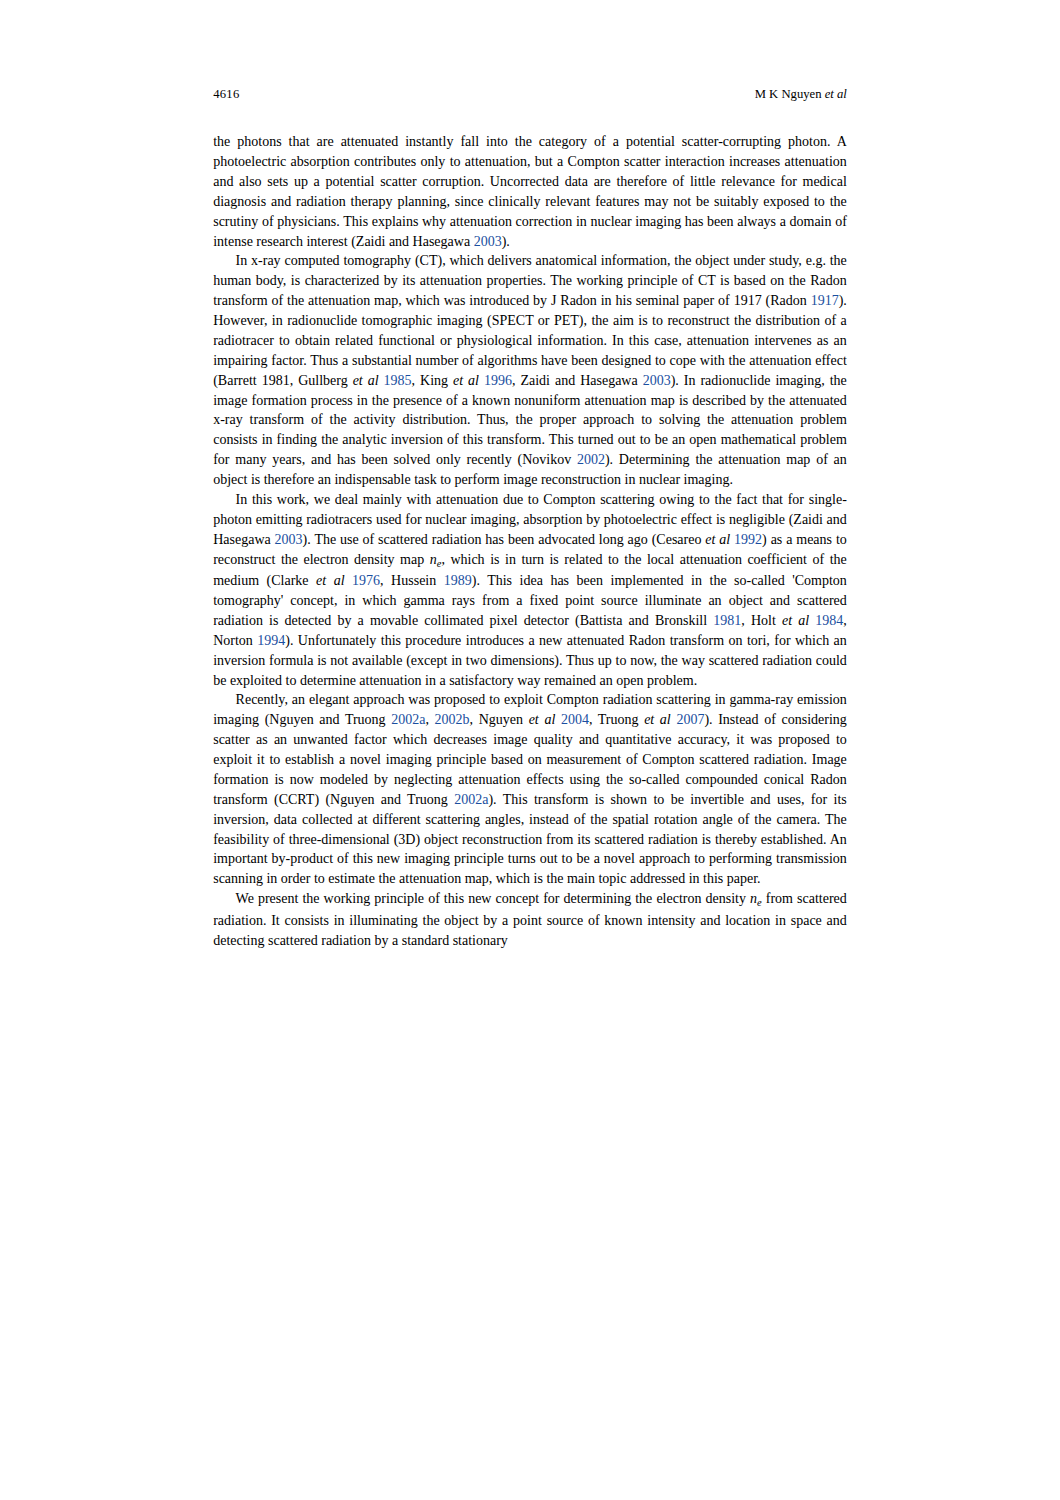4616 M K Nguyen et al
the photons that are attenuated instantly fall into the category of a potential scatter-corrupting photon. A photoelectric absorption contributes only to attenuation, but a Compton scatter interaction increases attenuation and also sets up a potential scatter corruption. Uncorrected data are therefore of little relevance for medical diagnosis and radiation therapy planning, since clinically relevant features may not be suitably exposed to the scrutiny of physicians. This explains why attenuation correction in nuclear imaging has been always a domain of intense research interest (Zaidi and Hasegawa 2003).
In x-ray computed tomography (CT), which delivers anatomical information, the object under study, e.g. the human body, is characterized by its attenuation properties. The working principle of CT is based on the Radon transform of the attenuation map, which was introduced by J Radon in his seminal paper of 1917 (Radon 1917). However, in radionuclide tomographic imaging (SPECT or PET), the aim is to reconstruct the distribution of a radiotracer to obtain related functional or physiological information. In this case, attenuation intervenes as an impairing factor. Thus a substantial number of algorithms have been designed to cope with the attenuation effect (Barrett 1981, Gullberg et al 1985, King et al 1996, Zaidi and Hasegawa 2003). In radionuclide imaging, the image formation process in the presence of a known nonuniform attenuation map is described by the attenuated x-ray transform of the activity distribution. Thus, the proper approach to solving the attenuation problem consists in finding the analytic inversion of this transform. This turned out to be an open mathematical problem for many years, and has been solved only recently (Novikov 2002). Determining the attenuation map of an object is therefore an indispensable task to perform image reconstruction in nuclear imaging.
In this work, we deal mainly with attenuation due to Compton scattering owing to the fact that for single-photon emitting radiotracers used for nuclear imaging, absorption by photoelectric effect is negligible (Zaidi and Hasegawa 2003). The use of scattered radiation has been advocated long ago (Cesareo et al 1992) as a means to reconstruct the electron density map ne, which is in turn is related to the local attenuation coefficient of the medium (Clarke et al 1976, Hussein 1989). This idea has been implemented in the so-called 'Compton tomography' concept, in which gamma rays from a fixed point source illuminate an object and scattered radiation is detected by a movable collimated pixel detector (Battista and Bronskill 1981, Holt et al 1984, Norton 1994). Unfortunately this procedure introduces a new attenuated Radon transform on tori, for which an inversion formula is not available (except in two dimensions). Thus up to now, the way scattered radiation could be exploited to determine attenuation in a satisfactory way remained an open problem.
Recently, an elegant approach was proposed to exploit Compton radiation scattering in gamma-ray emission imaging (Nguyen and Truong 2002a, 2002b, Nguyen et al 2004, Truong et al 2007). Instead of considering scatter as an unwanted factor which decreases image quality and quantitative accuracy, it was proposed to exploit it to establish a novel imaging principle based on measurement of Compton scattered radiation. Image formation is now modeled by neglecting attenuation effects using the so-called compounded conical Radon transform (CCRT) (Nguyen and Truong 2002a). This transform is shown to be invertible and uses, for its inversion, data collected at different scattering angles, instead of the spatial rotation angle of the camera. The feasibility of three-dimensional (3D) object reconstruction from its scattered radiation is thereby established. An important by-product of this new imaging principle turns out to be a novel approach to performing transmission scanning in order to estimate the attenuation map, which is the main topic addressed in this paper.
We present the working principle of this new concept for determining the electron density ne from scattered radiation. It consists in illuminating the object by a point source of known intensity and location in space and detecting scattered radiation by a standard stationary